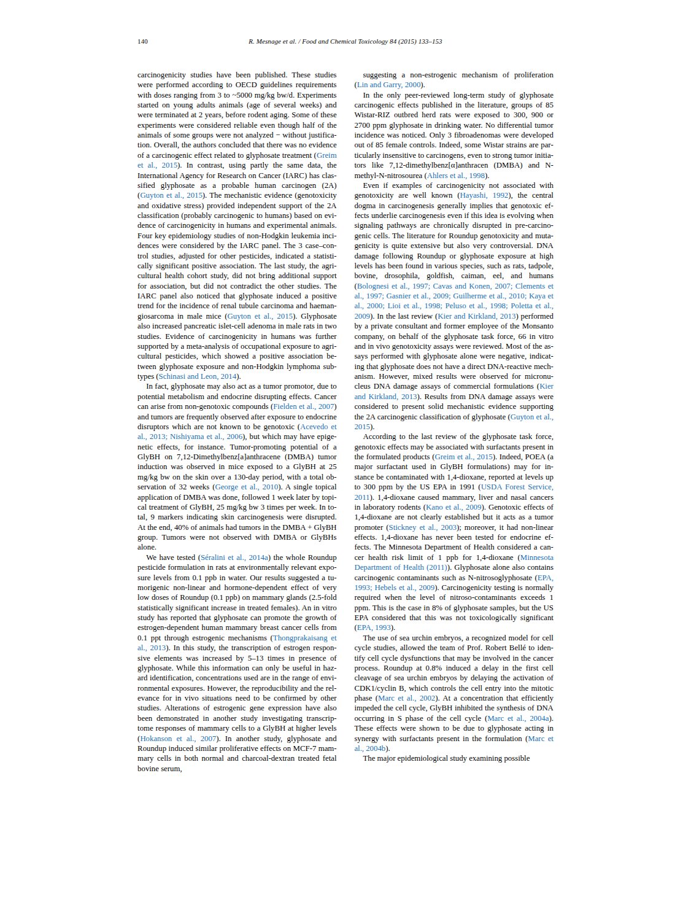140 R. Mesnage et al. / Food and Chemical Toxicology 84 (2015) 133–153
carcinogenicity studies have been published. These studies were performed according to OECD guidelines requirements with doses ranging from 3 to ~5000 mg/kg bw/d. Experiments started on young adults animals (age of several weeks) and were terminated at 2 years, before rodent aging. Some of these experiments were considered reliable even though half of the animals of some groups were not analyzed − without justification. Overall, the authors concluded that there was no evidence of a carcinogenic effect related to glyphosate treatment (Greim et al., 2015). In contrast, using partly the same data, the International Agency for Research on Cancer (IARC) has classified glyphosate as a probable human carcinogen (2A) (Guyton et al., 2015). The mechanistic evidence (genotoxicity and oxidative stress) provided independent support of the 2A classification (probably carcinogenic to humans) based on evidence of carcinogenicity in humans and experimental animals. Four key epidemiology studies of non-Hodgkin leukemia incidences were considered by the IARC panel. The 3 case–control studies, adjusted for other pesticides, indicated a statistically significant positive association. The last study, the agricultural health cohort study, did not bring additional support for association, but did not contradict the other studies. The IARC panel also noticed that glyphosate induced a positive trend for the incidence of renal tubule carcinoma and haemangiosarcoma in male mice (Guyton et al., 2015). Glyphosate also increased pancreatic islet-cell adenoma in male rats in two studies. Evidence of carcinogenicity in humans was further supported by a meta-analysis of occupational exposure to agricultural pesticides, which showed a positive association between glyphosate exposure and non-Hodgkin lymphoma subtypes (Schinasi and Leon, 2014).
In fact, glyphosate may also act as a tumor promotor, due to potential metabolism and endocrine disrupting effects. Cancer can arise from non-genotoxic compounds (Fielden et al., 2007) and tumors are frequently observed after exposure to endocrine disruptors which are not known to be genotoxic (Acevedo et al., 2013; Nishiyama et al., 2006), but which may have epigenetic effects, for instance. Tumor-promoting potential of a GlyBH on 7,12-Dimethylbenz[a]anthracene (DMBA) tumor induction was observed in mice exposed to a GlyBH at 25 mg/kg bw on the skin over a 130-day period, with a total observation of 32 weeks (George et al., 2010). A single topical application of DMBA was done, followed 1 week later by topical treatment of GlyBH, 25 mg/kg bw 3 times per week. In total, 9 markers indicating skin carcinogenesis were disrupted. At the end, 40% of animals had tumors in the DMBA + GlyBH group. Tumors were not observed with DMBA or GlyBHs alone.
We have tested (Séralini et al., 2014a) the whole Roundup pesticide formulation in rats at environmentally relevant exposure levels from 0.1 ppb in water. Our results suggested a tumorigenic non-linear and hormone-dependent effect of very low doses of Roundup (0.1 ppb) on mammary glands (2.5-fold statistically significant increase in treated females). An in vitro study has reported that glyphosate can promote the growth of estrogen-dependent human mammary breast cancer cells from 0.1 ppt through estrogenic mechanisms (Thongprakaisang et al., 2013). In this study, the transcription of estrogen responsive elements was increased by 5–13 times in presence of glyphosate. While this information can only be useful in hazard identification, concentrations used are in the range of environmental exposures. However, the reproducibility and the relevance for in vivo situations need to be confirmed by other studies. Alterations of estrogenic gene expression have also been demonstrated in another study investigating transcriptome responses of mammary cells to a GlyBH at higher levels (Hokanson et al., 2007). In another study, glyphosate and Roundup induced similar proliferative effects on MCF-7 mammary cells in both normal and charcoal-dextran treated fetal bovine serum,
suggesting a non-estrogenic mechanism of proliferation (Lin and Garry, 2000).
In the only peer-reviewed long-term study of glyphosate carcinogenic effects published in the literature, groups of 85 Wistar-RIZ outbred herd rats were exposed to 300, 900 or 2700 ppm glyphosate in drinking water. No differential tumor incidence was noticed. Only 3 fibroadenomas were developed out of 85 female controls. Indeed, some Wistar strains are particularly insensitive to carcinogens, even to strong tumor initiators like 7,12-dimethylbenz[α]anthracen (DMBA) and N-methyl-N-nitrosourea (Ahlers et al., 1998).
Even if examples of carcinogenicity not associated with genotoxicity are well known (Hayashi, 1992), the central dogma in carcinogenesis generally implies that genotoxic effects underlie carcinogenesis even if this idea is evolving when signaling pathways are chronically disrupted in pre-carcinogenic cells. The literature for Roundup genotoxicity and mutagenicity is quite extensive but also very controversial. DNA damage following Roundup or glyphosate exposure at high levels has been found in various species, such as rats, tadpole, bovine, drosophila, goldfish, caiman, eel, and humans (Bolognesi et al., 1997; Cavas and Konen, 2007; Clements et al., 1997; Gasnier et al., 2009; Guilherme et al., 2010; Kaya et al., 2000; Lioi et al., 1998; Peluso et al., 1998; Poletta et al., 2009). In the last review (Kier and Kirkland, 2013) performed by a private consultant and former employee of the Monsanto company, on behalf of the glyphosate task force, 66 in vitro and in vivo genotoxicity assays were reviewed. Most of the assays performed with glyphosate alone were negative, indicating that glyphosate does not have a direct DNA-reactive mechanism. However, mixed results were observed for micronucleus DNA damage assays of commercial formulations (Kier and Kirkland, 2013). Results from DNA damage assays were considered to present solid mechanistic evidence supporting the 2A carcinogenic classification of glyphosate (Guyton et al., 2015).
According to the last review of the glyphosate task force, genotoxic effects may be associated with surfactants present in the formulated products (Greim et al., 2015). Indeed, POEA (a major surfactant used in GlyBH formulations) may for instance be contaminated with 1,4-dioxane, reported at levels up to 300 ppm by the US EPA in 1991 (USDA Forest Service, 2011). 1,4-dioxane caused mammary, liver and nasal cancers in laboratory rodents (Kano et al., 2009). Genotoxic effects of 1,4-dioxane are not clearly established but it acts as a tumor promoter (Stickney et al., 2003); moreover, it had non-linear effects. 1,4-dioxane has never been tested for endocrine effects. The Minnesota Department of Health considered a cancer health risk limit of 1 ppb for 1,4-dioxane (Minnesota Department of Health (2011)). Glyphosate alone also contains carcinogenic contaminants such as N-nitrosoglyphosate (EPA, 1993; Hebels et al., 2009). Carcinogenicity testing is normally required when the level of nitroso-contaminants exceeds 1 ppm. This is the case in 8% of glyphosate samples, but the US EPA considered that this was not toxicologically significant (EPA, 1993).
The use of sea urchin embryos, a recognized model for cell cycle studies, allowed the team of Prof. Robert Bellé to identify cell cycle dysfunctions that may be involved in the cancer process. Roundup at 0.8% induced a delay in the first cell cleavage of sea urchin embryos by delaying the activation of CDK1/cyclin B, which controls the cell entry into the mitotic phase (Marc et al., 2002). At a concentration that efficiently impeded the cell cycle, GlyBH inhibited the synthesis of DNA occurring in S phase of the cell cycle (Marc et al., 2004a). These effects were shown to be due to glyphosate acting in synergy with surfactants present in the formulation (Marc et al., 2004b).
The major epidemiological study examining possible